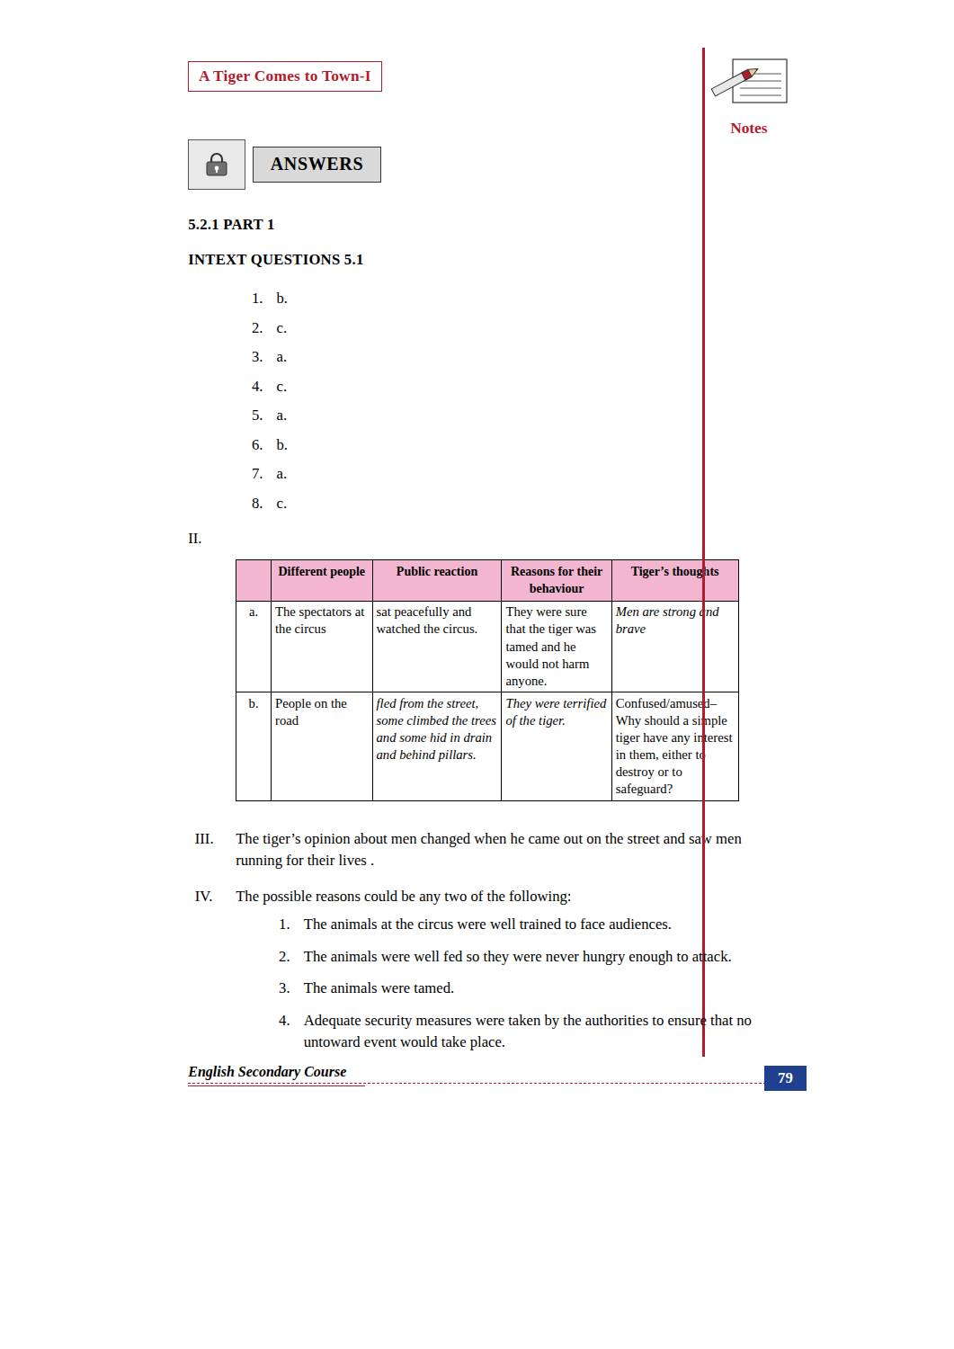Notes
A Tiger Comes to Town-I
ANSWERS
5.2.1 PART 1
INTEXT QUESTIONS 5.1
1. b.
2. c.
3. a.
4. c.
5. a.
6. b.
7. a.
8. c.
II.
| | Different people | Public reaction | Reasons for their behaviour | Tiger’s thoughts |
| --- | --- | --- | --- | --- |
| a. | The spectators at the circus | sat peacefully and watched the circus. | They were sure that the tiger was tamed and he would not harm anyone. | Men are strong and brave |
| b. | People on the road | fled from the street, some climbed the trees and some hid in drain and behind pillars. | They were terrified of the tiger. | Confused/amused– Why should a simple tiger have any interest in them, either to destroy or to safeguard? |
III.
The tiger’s opinion about men changed when he came out on the street and saw men running for their lives .
IV.
The possible reasons could be any two of the following:
1. The animals at the circus were well trained to face audiences.
2. The animals were well fed so they were never hungry enough to attack.
3. The animals were tamed.
4. Adequate security measures were taken by the authorities to ensure that no untoward event would take place.
English Secondary Course
79